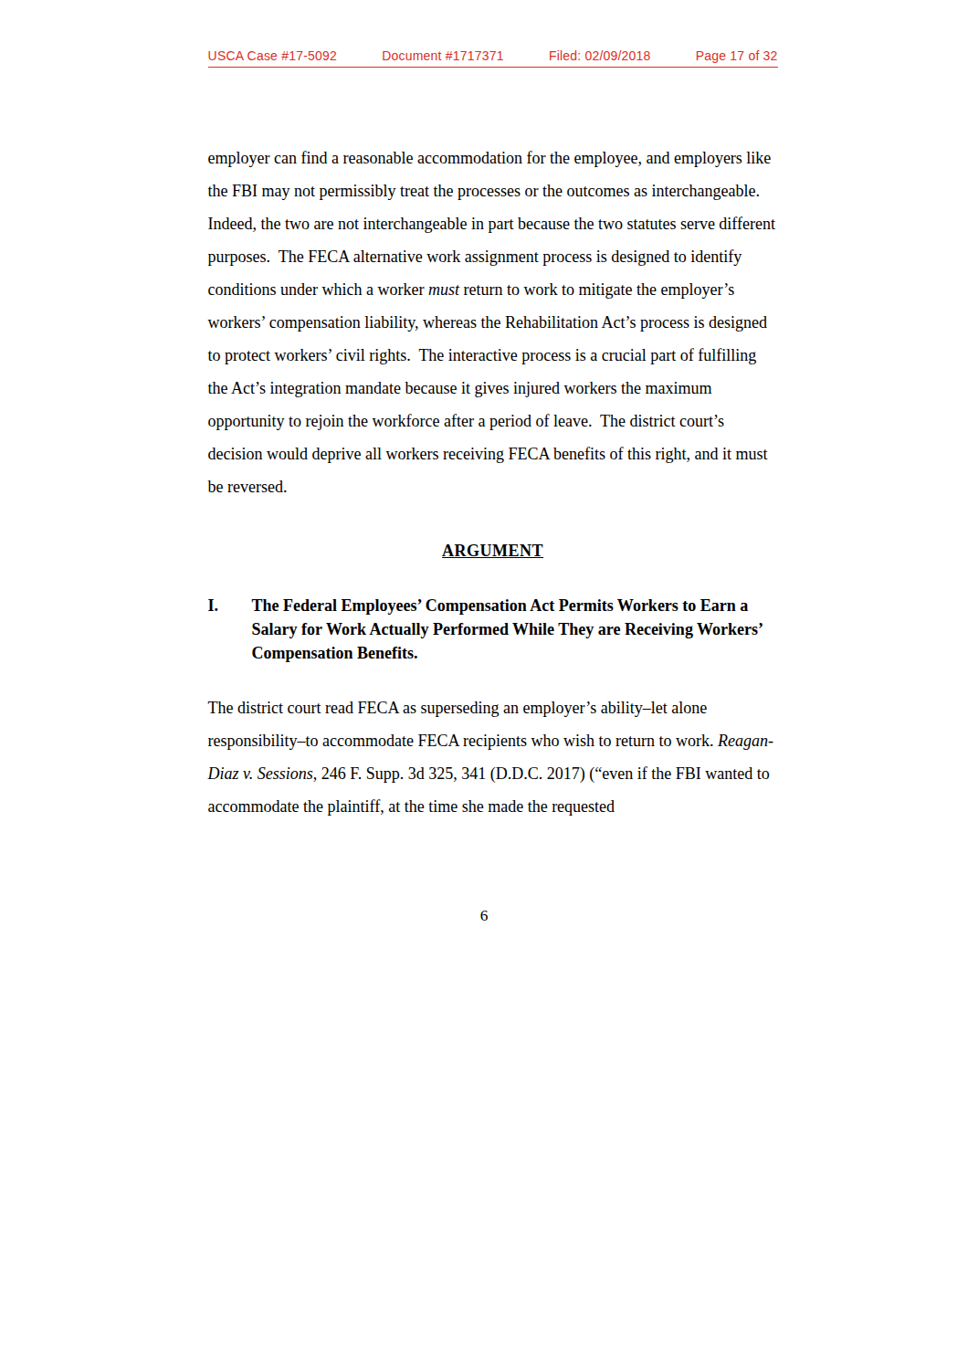USCA Case #17-5092 Document #1717371 Filed: 02/09/2018 Page 17 of 32
employer can find a reasonable accommodation for the employee, and employers like the FBI may not permissibly treat the processes or the outcomes as interchangeable.
Indeed, the two are not interchangeable in part because the two statutes serve different purposes. The FECA alternative work assignment process is designed to identify conditions under which a worker must return to work to mitigate the employer’s workers’ compensation liability, whereas the Rehabilitation Act’s process is designed to protect workers’ civil rights. The interactive process is a crucial part of fulfilling the Act’s integration mandate because it gives injured workers the maximum opportunity to rejoin the workforce after a period of leave. The district court’s decision would deprive all workers receiving FECA benefits of this right, and it must be reversed.
ARGUMENT
I.
The Federal Employees’ Compensation Act Permits Workers to Earn a Salary for Work Actually Performed While They are Receiving Workers’ Compensation Benefits.
The district court read FECA as superseding an employer’s ability–let alone responsibility–to accommodate FECA recipients who wish to return to work. Reagan-Diaz v. Sessions, 246 F. Supp. 3d 325, 341 (D.D.C. 2017) (“even if the FBI wanted to accommodate the plaintiff, at the time she made the requested
6